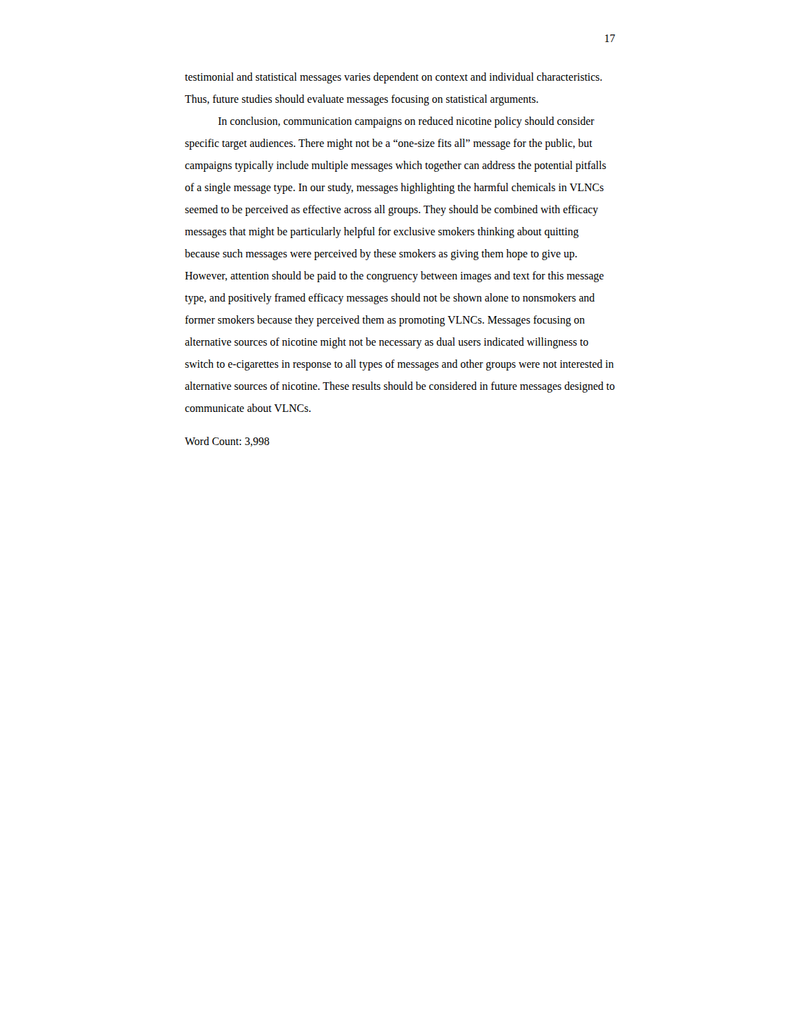17
testimonial and statistical messages varies dependent on context and individual characteristics. Thus, future studies should evaluate messages focusing on statistical arguments.
In conclusion, communication campaigns on reduced nicotine policy should consider specific target audiences. There might not be a “one-size fits all” message for the public, but campaigns typically include multiple messages which together can address the potential pitfalls of a single message type. In our study, messages highlighting the harmful chemicals in VLNCs seemed to be perceived as effective across all groups. They should be combined with efficacy messages that might be particularly helpful for exclusive smokers thinking about quitting because such messages were perceived by these smokers as giving them hope to give up. However, attention should be paid to the congruency between images and text for this message type, and positively framed efficacy messages should not be shown alone to nonsmokers and former smokers because they perceived them as promoting VLNCs. Messages focusing on alternative sources of nicotine might not be necessary as dual users indicated willingness to switch to e-cigarettes in response to all types of messages and other groups were not interested in alternative sources of nicotine. These results should be considered in future messages designed to communicate about VLNCs.
Word Count: 3,998